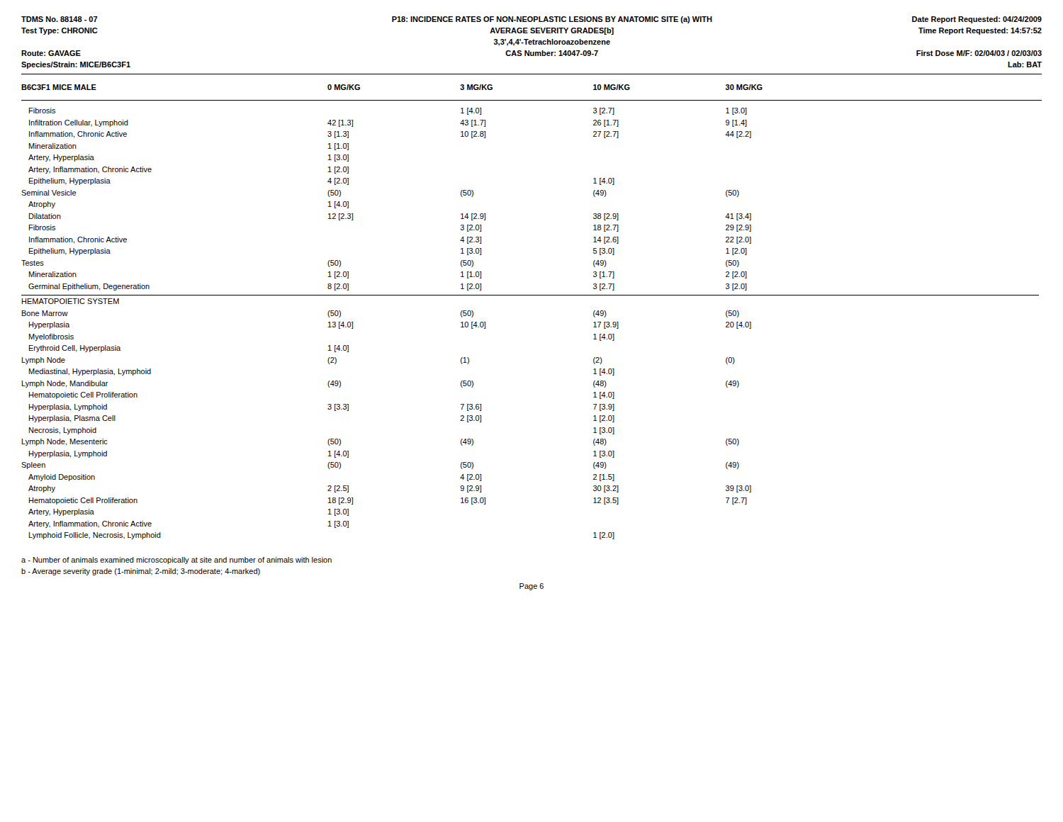| TDMS No. 88148 - 07 | P18: INCIDENCE RATES OF NON-NEOPLASTIC LESIONS BY ANATOMIC SITE (a) WITH | Date Report Requested: 04/24/2009 |
| Test Type: CHRONIC | AVERAGE SEVERITY GRADES[b] 3,3',4,4'-Tetrachloroazobenzene | Time Report Requested: 14:57:52 |
| Route: GAVAGE | CAS Number: 14047-09-7 | First Dose M/F: 02/04/03 / 02/03/03 |
| Species/Strain: MICE/B6C3F1 | | Lab: BAT |
| B6C3F1 MICE MALE | 0 MG/KG | 3 MG/KG | 10 MG/KG | 30 MG/KG | |
| --- | --- | --- | --- | --- | --- |
| Fibrosis | | 1 [4.0] | 3 [2.7] | 1 [3.0] | |
| Infiltration Cellular, Lymphoid | 42 [1.3] | 43 [1.7] | 26 [1.7] | 9 [1.4] | |
| Inflammation, Chronic Active | 3 [1.3] | 10 [2.8] | 27 [2.7] | 44 [2.2] | |
| Mineralization | 1 [1.0] | | | | |
| Artery, Hyperplasia | 1 [3.0] | | | | |
| Artery, Inflammation, Chronic Active | 1 [2.0] | | | | |
| Epithelium, Hyperplasia | 4 [2.0] | | 1 [4.0] | | |
| Seminal Vesicle | (50) | (50) | (49) | (50) | |
| Atrophy | 1 [4.0] | | | | |
| Dilatation | 12 [2.3] | 14 [2.9] | 38 [2.9] | 41 [3.4] | |
| Fibrosis | | 3 [2.0] | 18 [2.7] | 29 [2.9] | |
| Inflammation, Chronic Active | | 4 [2.3] | 14 [2.6] | 22 [2.0] | |
| Epithelium, Hyperplasia | | 1 [3.0] | 5 [3.0] | 1 [2.0] | |
| Testes | (50) | (50) | (49) | (50) | |
| Mineralization | 1 [2.0] | 1 [1.0] | 3 [1.7] | 2 [2.0] | |
| Germinal Epithelium, Degeneration | 8 [2.0] | 1 [2.0] | 3 [2.7] | 3 [2.0] | |
| HEMATOPOIETIC SYSTEM |
| Bone Marrow | (50) | (50) | (49) | (50) | |
| Hyperplasia | 13 [4.0] | 10 [4.0] | 17 [3.9] | 20 [4.0] | |
| Myelofibrosis | | | 1 [4.0] | | |
| Erythroid Cell, Hyperplasia | 1 [4.0] | | | | |
| Lymph Node | (2) | (1) | (2) | (0) | |
| Mediastinal, Hyperplasia, Lymphoid | | | 1 [4.0] | | |
| Lymph Node, Mandibular | (49) | (50) | (48) | (49) | |
| Hematopoietic Cell Proliferation | | | 1 [4.0] | | |
| Hyperplasia, Lymphoid | 3 [3.3] | 7 [3.6] | 7 [3.9] | | |
| Hyperplasia, Plasma Cell | | 2 [3.0] | 1 [2.0] | | |
| Necrosis, Lymphoid | | | 1 [3.0] | | |
| Lymph Node, Mesenteric | (50) | (49) | (48) | (50) | |
| Hyperplasia, Lymphoid | 1 [4.0] | | 1 [3.0] | | |
| Spleen | (50) | (50) | (49) | (49) | |
| Amyloid Deposition | | 4 [2.0] | 2 [1.5] | | |
| Atrophy | 2 [2.5] | 9 [2.9] | 30 [3.2] | 39 [3.0] | |
| Hematopoietic Cell Proliferation | 18 [2.9] | 16 [3.0] | 12 [3.5] | 7 [2.7] | |
| Artery, Hyperplasia | 1 [3.0] | | | | |
| Artery, Inflammation, Chronic Active | 1 [3.0] | | | | |
| Lymphoid Follicle, Necrosis, Lymphoid | | | 1 [2.0] | | |
a - Number of animals examined microscopically at site and number of animals with lesion
b - Average severity grade (1-minimal; 2-mild; 3-moderate; 4-marked)
Page 6